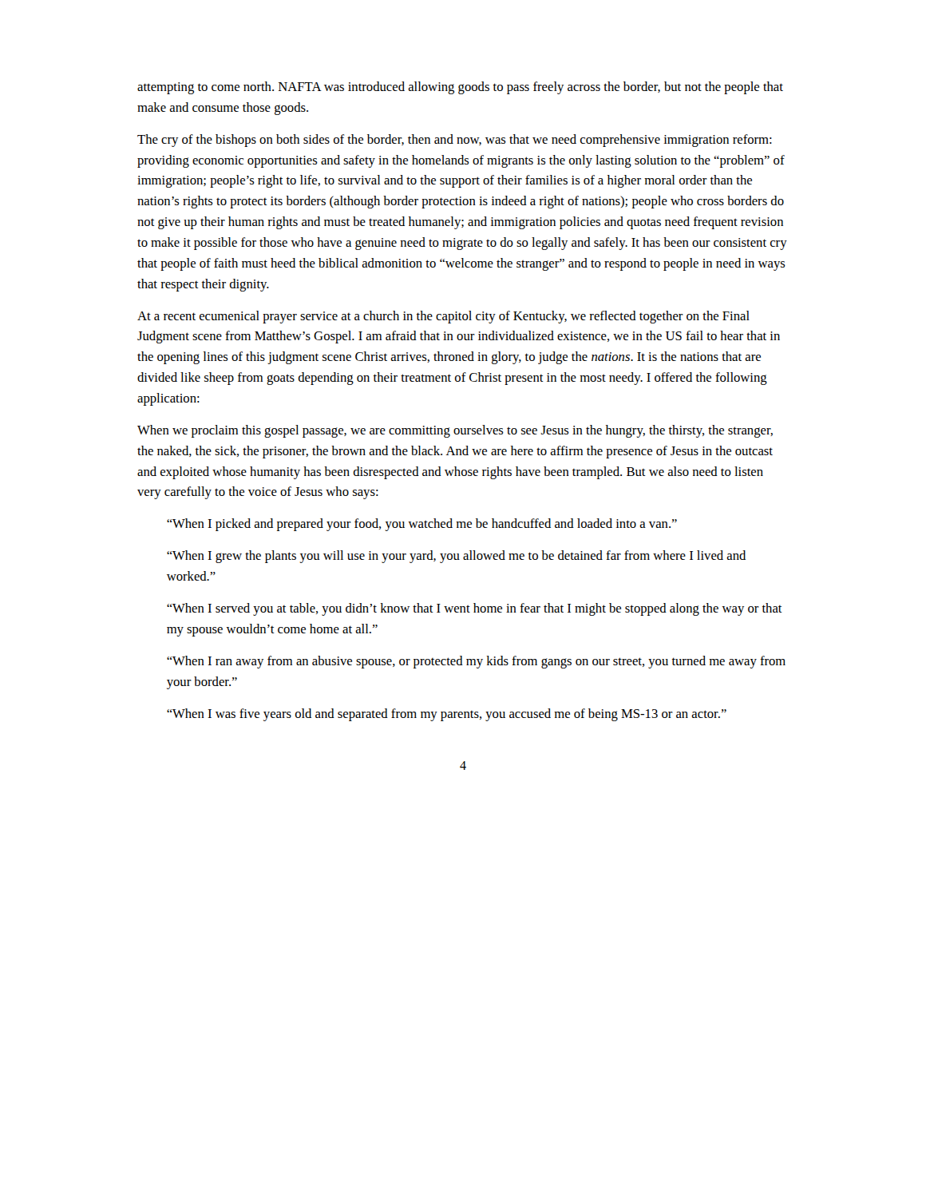attempting to come north. NAFTA was introduced allowing goods to pass freely across the border, but not the people that make and consume those goods.
The cry of the bishops on both sides of the border, then and now, was that we need comprehensive immigration reform: providing economic opportunities and safety in the homelands of migrants is the only lasting solution to the “problem” of immigration; people’s right to life, to survival and to the support of their families is of a higher moral order than the nation’s rights to protect its borders (although border protection is indeed a right of nations); people who cross borders do not give up their human rights and must be treated humanely; and immigration policies and quotas need frequent revision to make it possible for those who have a genuine need to migrate to do so legally and safely. It has been our consistent cry that people of faith must heed the biblical admonition to “welcome the stranger” and to respond to people in need in ways that respect their dignity.
At a recent ecumenical prayer service at a church in the capitol city of Kentucky, we reflected together on the Final Judgment scene from Matthew’s Gospel. I am afraid that in our individualized existence, we in the US fail to hear that in the opening lines of this judgment scene Christ arrives, throned in glory, to judge the nations. It is the nations that are divided like sheep from goats depending on their treatment of Christ present in the most needy. I offered the following application:
When we proclaim this gospel passage, we are committing ourselves to see Jesus in the hungry, the thirsty, the stranger, the naked, the sick, the prisoner, the brown and the black. And we are here to affirm the presence of Jesus in the outcast and exploited whose humanity has been disrespected and whose rights have been trampled. But we also need to listen very carefully to the voice of Jesus who says:
“When I picked and prepared your food, you watched me be handcuffed and loaded into a van.”
“When I grew the plants you will use in your yard, you allowed me to be detained far from where I lived and worked.”
“When I served you at table, you didn’t know that I went home in fear that I might be stopped along the way or that my spouse wouldn’t come home at all.”
“When I ran away from an abusive spouse, or protected my kids from gangs on our street, you turned me away from your border.”
“When I was five years old and separated from my parents, you accused me of being MS-13 or an actor.”
4